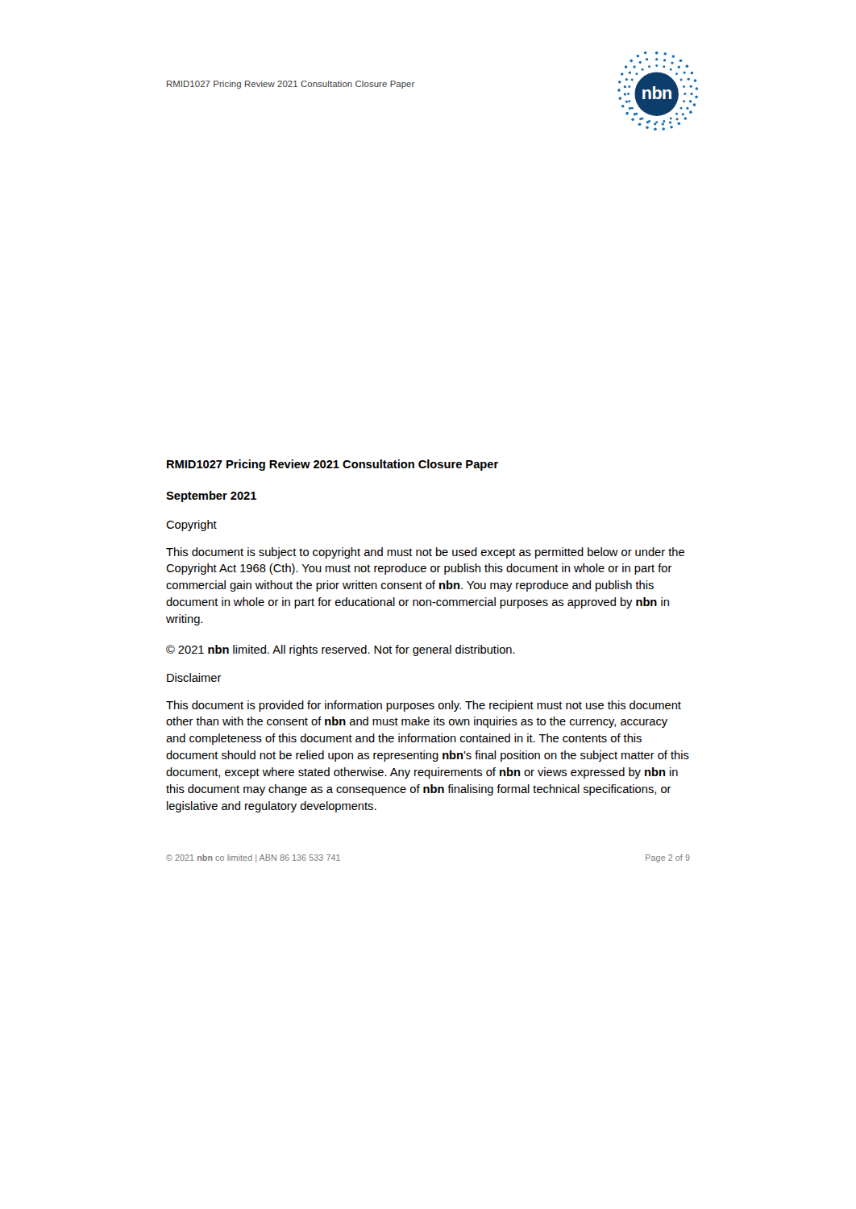RMID1027 Pricing Review 2021 Consultation Closure Paper
nbn
RMID1027 Pricing Review 2021 Consultation Closure Paper
September 2021
Copyright
This document is subject to copyright and must not be used except as permitted below or under the Copyright Act 1968 (Cth). You must not reproduce or publish this document in whole or in part for commercial gain without the prior written consent of nbn. You may reproduce and publish this document in whole or in part for educational or non-commercial purposes as approved by nbn in writing.
© 2021 nbn limited. All rights reserved. Not for general distribution.
Disclaimer
This document is provided for information purposes only. The recipient must not use this document other than with the consent of nbn and must make its own inquiries as to the currency, accuracy and completeness of this document and the information contained in it. The contents of this document should not be relied upon as representing nbn's final position on the subject matter of this document, except where stated otherwise. Any requirements of nbn or views expressed by nbn in this document may change as a consequence of nbn finalising formal technical specifications, or legislative and regulatory developments.
© 2021 nbn co limited | ABN 86 136 533 741
Page 2 of 9